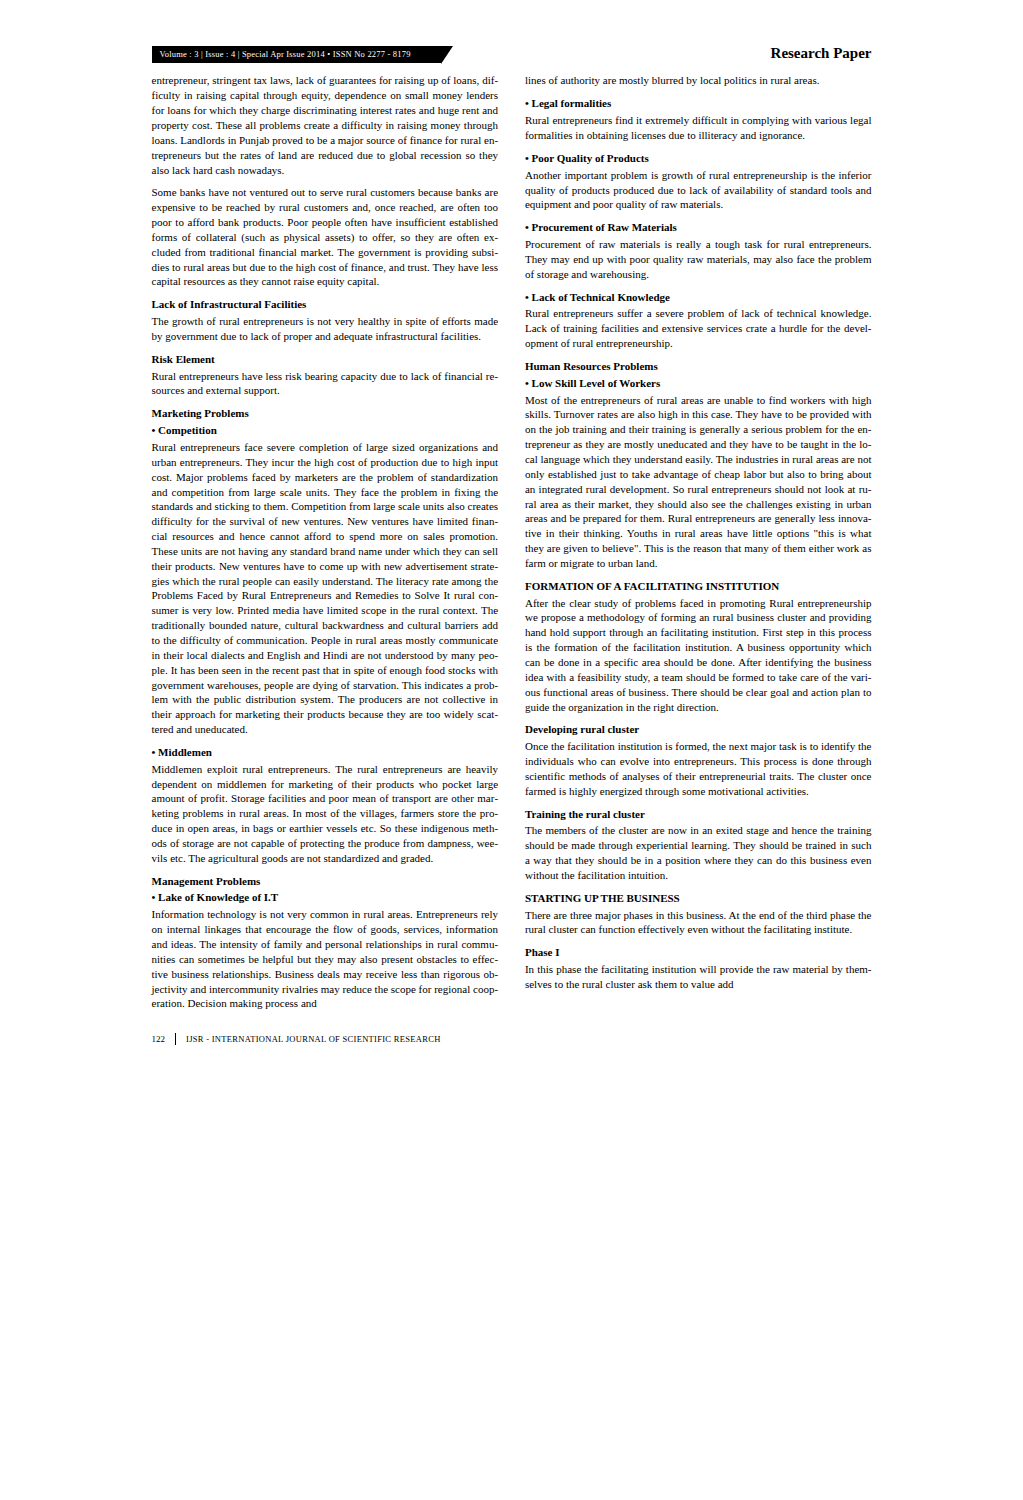Volume : 3 | Issue : 4 | Special Apr Issue 2014 • ISSN No 2277 - 8179
Research Paper
entrepreneur, stringent tax laws, lack of guarantees for raising up of loans, difficulty in raising capital through equity, dependence on small money lenders for loans for which they charge discriminating interest rates and huge rent and property cost. These all problems create a difficulty in raising money through loans. Landlords in Punjab proved to be a major source of finance for rural entrepreneurs but the rates of land are reduced due to global recession so they also lack hard cash nowadays.
Some banks have not ventured out to serve rural customers because banks are expensive to be reached by rural customers and, once reached, are often too poor to afford bank products. Poor people often have insufficient established forms of collateral (such as physical assets) to offer, so they are often excluded from traditional financial market. The government is providing subsidies to rural areas but due to the high cost of finance, and trust. They have less capital resources as they cannot raise equity capital.
Lack of Infrastructural Facilities
The growth of rural entrepreneurs is not very healthy in spite of efforts made by government due to lack of proper and adequate infrastructural facilities.
Risk Element
Rural entrepreneurs have less risk bearing capacity due to lack of financial resources and external support.
Marketing Problems
• Competition
Rural entrepreneurs face severe completion of large sized organizations and urban entrepreneurs. They incur the high cost of production due to high input cost. Major problems faced by marketers are the problem of standardization and competition from large scale units. They face the problem in fixing the standards and sticking to them. Competition from large scale units also creates difficulty for the survival of new ventures. New ventures have limited financial resources and hence cannot afford to spend more on sales promotion. These units are not having any standard brand name under which they can sell their products. New ventures have to come up with new advertisement strategies which the rural people can easily understand. The literacy rate among the Problems Faced by Rural Entrepreneurs and Remedies to Solve It rural consumer is very low. Printed media have limited scope in the rural context. The traditionally bounded nature, cultural backwardness and cultural barriers add to the difficulty of communication. People in rural areas mostly communicate in their local dialects and English and Hindi are not understood by many people. It has been seen in the recent past that in spite of enough food stocks with government warehouses, people are dying of starvation. This indicates a problem with the public distribution system. The producers are not collective in their approach for marketing their products because they are too widely scattered and uneducated.
• Middlemen
Middlemen exploit rural entrepreneurs. The rural entrepreneurs are heavily dependent on middlemen for marketing of their products who pocket large amount of profit. Storage facilities and poor mean of transport are other marketing problems in rural areas. In most of the villages, farmers store the produce in open areas, in bags or earthier vessels etc. So these indigenous methods of storage are not capable of protecting the produce from dampness, weevils etc. The agricultural goods are not standardized and graded.
Management Problems
• Lake of Knowledge of I.T
Information technology is not very common in rural areas. Entrepreneurs rely on internal linkages that encourage the flow of goods, services, information and ideas. The intensity of family and personal relationships in rural communities can sometimes be helpful but they may also present obstacles to effective business relationships. Business deals may receive less than rigorous objectivity and intercommunity rivalries may reduce the scope for regional cooperation. Decision making process and
lines of authority are mostly blurred by local politics in rural areas.
• Legal formalities
Rural entrepreneurs find it extremely difficult in complying with various legal formalities in obtaining licenses due to illiteracy and ignorance.
• Poor Quality of Products
Another important problem is growth of rural entrepreneurship is the inferior quality of products produced due to lack of availability of standard tools and equipment and poor quality of raw materials.
• Procurement of Raw Materials
Procurement of raw materials is really a tough task for rural entrepreneurs. They may end up with poor quality raw materials, may also face the problem of storage and warehousing.
• Lack of Technical Knowledge
Rural entrepreneurs suffer a severe problem of lack of technical knowledge. Lack of training facilities and extensive services crate a hurdle for the development of rural entrepreneurship.
Human Resources Problems
• Low Skill Level of Workers
Most of the entrepreneurs of rural areas are unable to find workers with high skills. Turnover rates are also high in this case. They have to be provided with on the job training and their training is generally a serious problem for the entrepreneur as they are mostly uneducated and they have to be taught in the local language which they understand easily. The industries in rural areas are not only established just to take advantage of cheap labor but also to bring about an integrated rural development. So rural entrepreneurs should not look at rural area as their market, they should also see the challenges existing in urban areas and be prepared for them. Rural entrepreneurs are generally less innovative in their thinking. Youths in rural areas have little options "this is what they are given to believe". This is the reason that many of them either work as farm or migrate to urban land.
FORMATION OF A FACILITATING INSTITUTION
After the clear study of problems faced in promoting Rural entrepreneurship we propose a methodology of forming an rural business cluster and providing hand hold support through an facilitating institution. First step in this process is the formation of the facilitation institution. A business opportunity which can be done in a specific area should be done. After identifying the business idea with a feasibility study, a team should be formed to take care of the various functional areas of business. There should be clear goal and action plan to guide the organization in the right direction.
Developing rural cluster
Once the facilitation institution is formed, the next major task is to identify the individuals who can evolve into entrepreneurs. This process is done through scientific methods of analyses of their entrepreneurial traits. The cluster once farmed is highly energized through some motivational activities.
Training the rural cluster
The members of the cluster are now in an exited stage and hence the training should be made through experiential learning. They should be trained in such a way that they should be in a position where they can do this business even without the facilitation intuition.
STARTING UP THE BUSINESS
There are three major phases in this business. At the end of the third phase the rural cluster can function effectively even without the facilitating institute.
Phase I
In this phase the facilitating institution will provide the raw material by themselves to the rural cluster ask them to value add
122 IJSR - INTERNATIONAL JOURNAL OF SCIENTIFIC RESEARCH